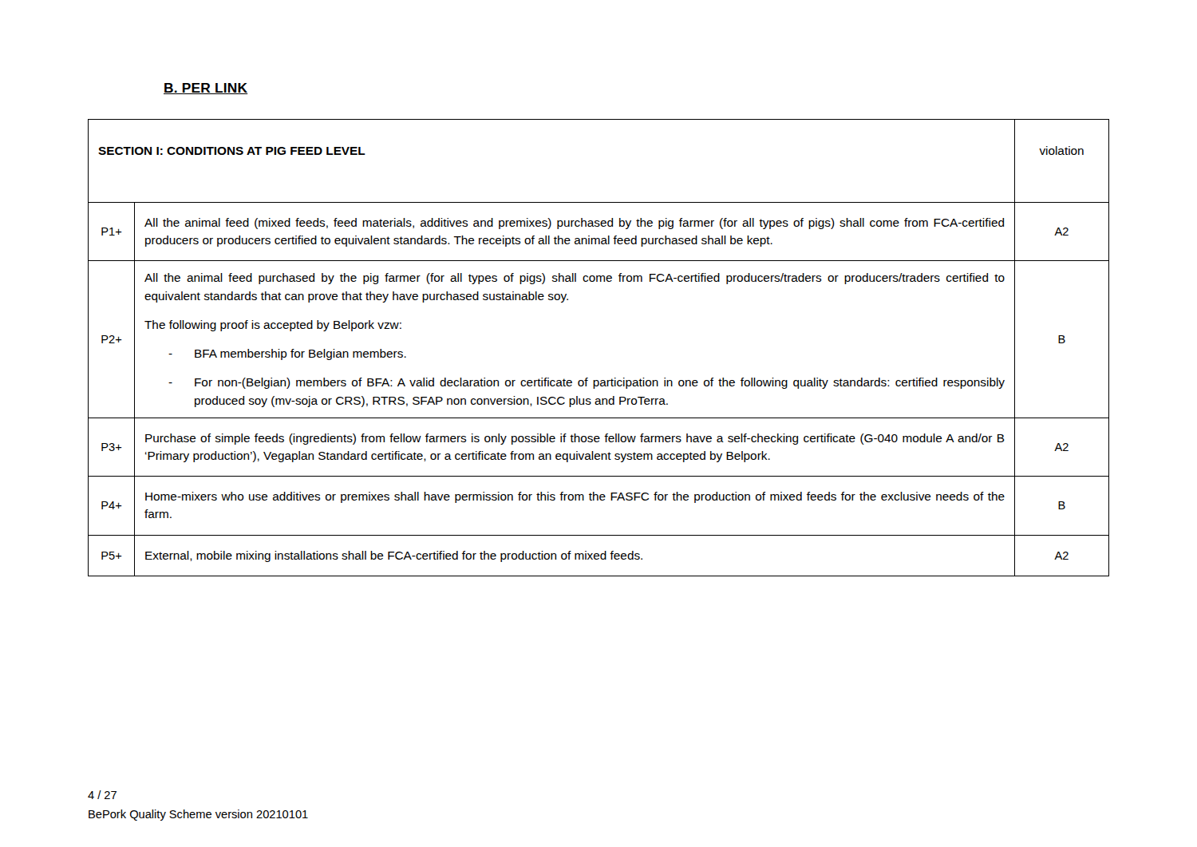B. PER LINK
| SECTION I: CONDITIONS AT PIG FEED LEVEL | violation |
| P1+ | All the animal feed (mixed feeds, feed materials, additives and premixes) purchased by the pig farmer (for all types of pigs) shall come from FCA-certified producers or producers certified to equivalent standards. The receipts of all the animal feed purchased shall be kept. | A2 |
| P2+ | All the animal feed purchased by the pig farmer (for all types of pigs) shall come from FCA-certified producers/traders or producers/traders certified to equivalent standards that can prove that they have purchased sustainable soy. The following proof is accepted by Belpork vzw: BFA membership for Belgian members. For non-(Belgian) members of BFA: A valid declaration or certificate of participation in one of the following quality standards: certified responsibly produced soy (mv-soja or CRS), RTRS, SFAP non conversion, ISCC plus and ProTerra. | B |
| P3+ | Purchase of simple feeds (ingredients) from fellow farmers is only possible if those fellow farmers have a self-checking certificate (G-040 module A and/or B ‘Primary production’), Vegaplan Standard certificate, or a certificate from an equivalent system accepted by Belpork. | A2 |
| P4+ | Home-mixers who use additives or premixes shall have permission for this from the FASFC for the production of mixed feeds for the exclusive needs of the farm. | B |
| P5+ | External, mobile mixing installations shall be FCA-certified for the production of mixed feeds. | A2 |
4 / 27
BePork Quality Scheme version 20210101